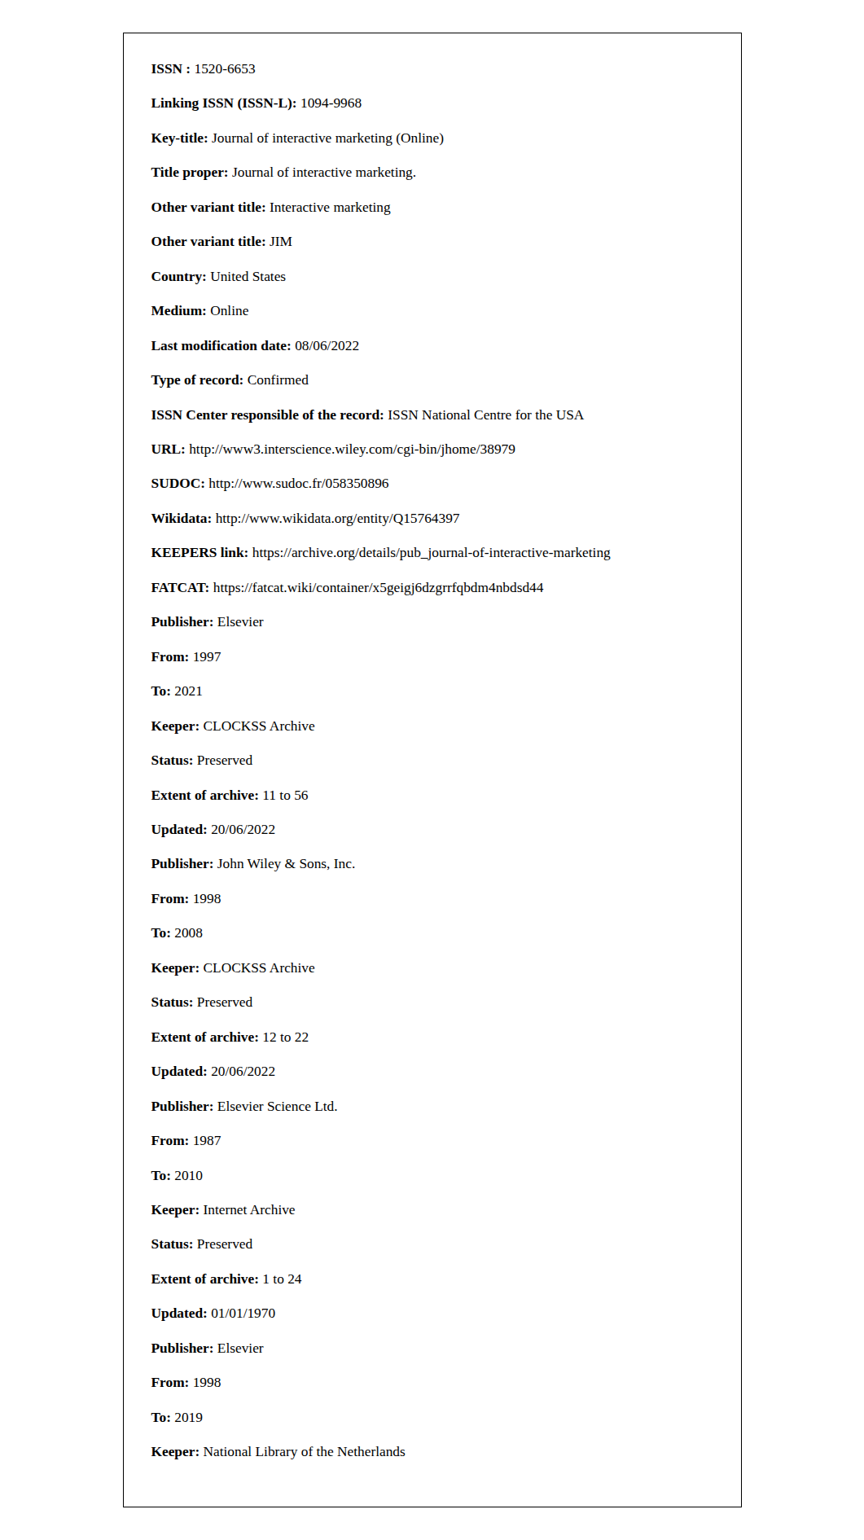ISSN : 1520-6653
Linking ISSN (ISSN-L): 1094-9968
Key-title: Journal of interactive marketing (Online)
Title proper: Journal of interactive marketing.
Other variant title: Interactive marketing
Other variant title: JIM
Country: United States
Medium: Online
Last modification date: 08/06/2022
Type of record: Confirmed
ISSN Center responsible of the record: ISSN National Centre for the USA
URL: http://www3.interscience.wiley.com/cgi-bin/jhome/38979
SUDOC: http://www.sudoc.fr/058350896
Wikidata: http://www.wikidata.org/entity/Q15764397
KEEPERS link: https://archive.org/details/pub_journal-of-interactive-marketing
FATCAT: https://fatcat.wiki/container/x5geigj6dzgrrfqbdm4nbdsd44
Publisher: Elsevier
From: 1997
To: 2021
Keeper: CLOCKSS Archive
Status: Preserved
Extent of archive: 11 to 56
Updated: 20/06/2022
Publisher: John Wiley & Sons, Inc.
From: 1998
To: 2008
Keeper: CLOCKSS Archive
Status: Preserved
Extent of archive: 12 to 22
Updated: 20/06/2022
Publisher: Elsevier Science Ltd.
From: 1987
To: 2010
Keeper: Internet Archive
Status: Preserved
Extent of archive: 1 to 24
Updated: 01/01/1970
Publisher: Elsevier
From: 1998
To: 2019
Keeper: National Library of the Netherlands